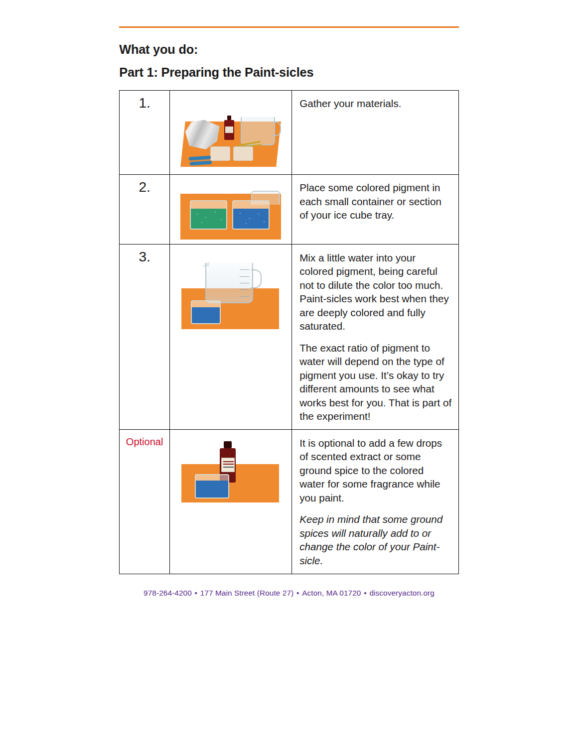What you do:
Part 1: Preparing the Paint-sicles
| 1. | | Gather your materials. |
| 2. | | Place some colored pigment in each small container or section of your ice cube tray. |
| 3. | | Mix a little water into your colored pigment, being careful not to dilute the color too much. Paint-sicles work best when they are deeply colored and fully saturated. The exact ratio of pigment to water will depend on the type of pigment you use. It’s okay to try different amounts to see what works best for you. That is part of the experiment! |
| Optional | | It is optional to add a few drops of scented extract or some ground spice to the colored water for some fragrance while you paint. Keep in mind that some ground spices will naturally add to or change the color of your Paint-sicle. |
978-264-4200•177 Main Street (Route 27)•Acton, MA 01720•discoveryacton.org